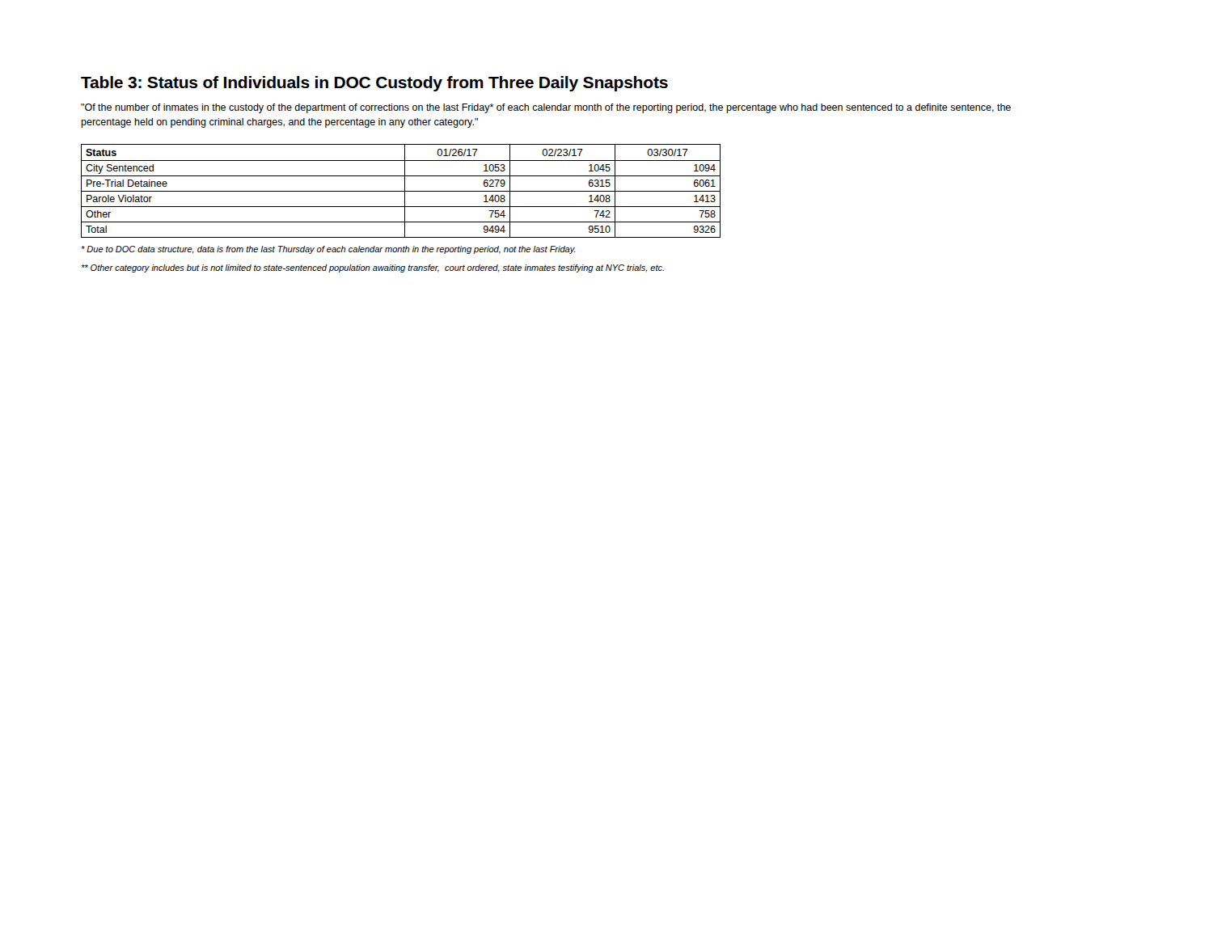Table 3: Status of Individuals in DOC Custody from Three Daily Snapshots
"Of the number of inmates in the custody of the department of corrections on the last Friday* of each calendar month of the reporting period, the percentage who had been sentenced to a definite sentence, the percentage held on pending criminal charges, and the percentage in any other category."
| Status | 01/26/17 | 02/23/17 | 03/30/17 |
| City Sentenced | 1053 | 1045 | 1094 |
| Pre-Trial Detainee | 6279 | 6315 | 6061 |
| Parole Violator | 1408 | 1408 | 1413 |
| Other | 754 | 742 | 758 |
| Total | 9494 | 9510 | 9326 |
* Due to DOC data structure, data is from the last Thursday of each calendar month in the reporting period, not the last Friday.
** Other category includes but is not limited to state-sentenced population awaiting transfer, court ordered, state inmates testifying at NYC trials, etc.